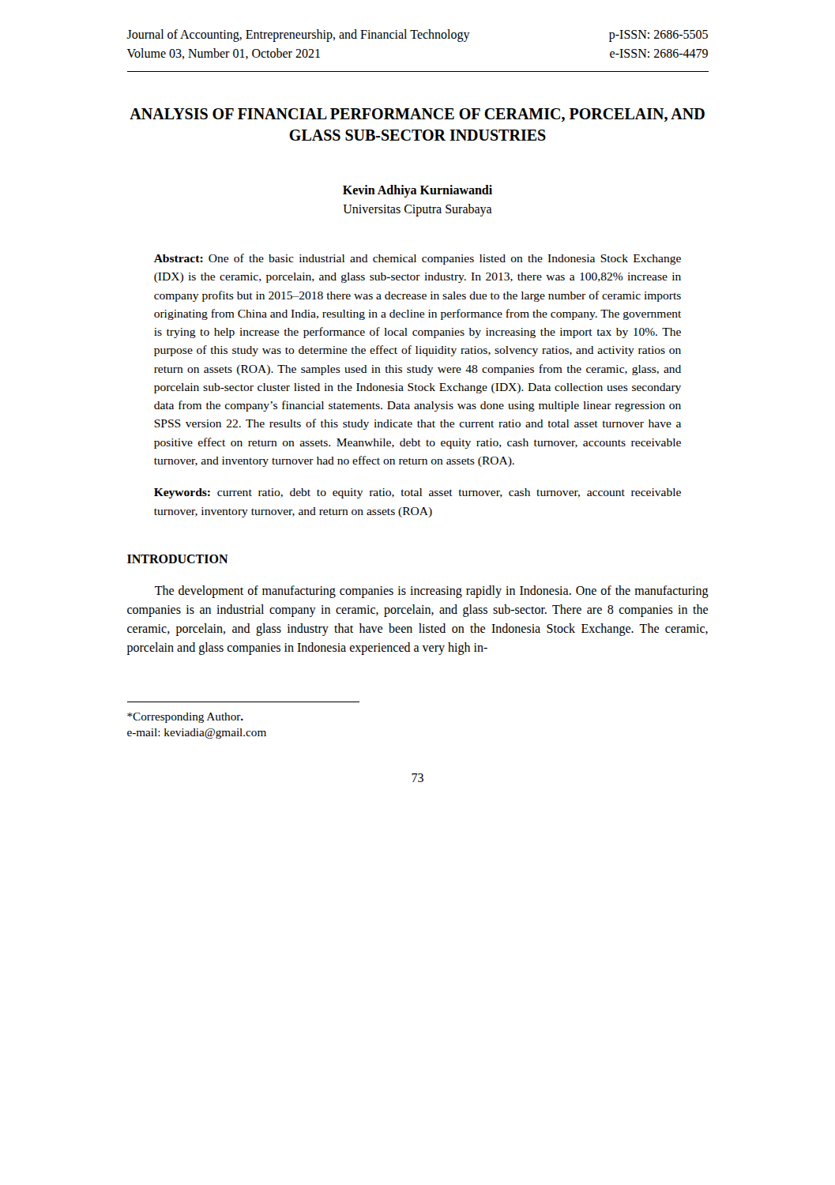Journal of Accounting, Entrepreneurship, and Financial Technology
Volume 03, Number 01, October 2021
p-ISSN: 2686-5505
e-ISSN: 2686-4479
Analysis of Financial Performance of Ceramic, Porcelain, and Glass Sub-Sector Industries
Kevin Adhiya Kurniawandi
Universitas Ciputra Surabaya
Abstract: One of the basic industrial and chemical companies listed on the Indonesia Stock Exchange (IDX) is the ceramic, porcelain, and glass sub-sector industry. In 2013, there was a 100,82% increase in company profits but in 2015–2018 there was a decrease in sales due to the large number of ceramic imports originating from China and India, resulting in a decline in performance from the company. The government is trying to help increase the performance of local companies by increasing the import tax by 10%. The purpose of this study was to determine the effect of liquidity ratios, solvency ratios, and activity ratios on return on assets (ROA). The samples used in this study were 48 companies from the ceramic, glass, and porcelain sub-sector cluster listed in the Indonesia Stock Exchange (IDX). Data collection uses secondary data from the company’s financial statements. Data analysis was done using multiple linear regression on SPSS version 22. The results of this study indicate that the current ratio and total asset turnover have a positive effect on return on assets. Meanwhile, debt to equity ratio, cash turnover, accounts receivable turnover, and inventory turnover had no effect on return on assets (ROA).
Keywords: current ratio, debt to equity ratio, total asset turnover, cash turnover, account receivable turnover, inventory turnover, and return on assets (ROA)
Introduction
The development of manufacturing companies is increasing rapidly in Indonesia. One of the manufacturing companies is an industrial company in ceramic, porcelain, and glass sub-sector. There are 8 companies in the ceramic, porcelain, and glass industry that have been listed on the Indonesia Stock Exchange. The ceramic, porcelain and glass companies in Indonesia experienced a very high in-
*Corresponding Author.
e-mail: keviadia@gmail.com
73